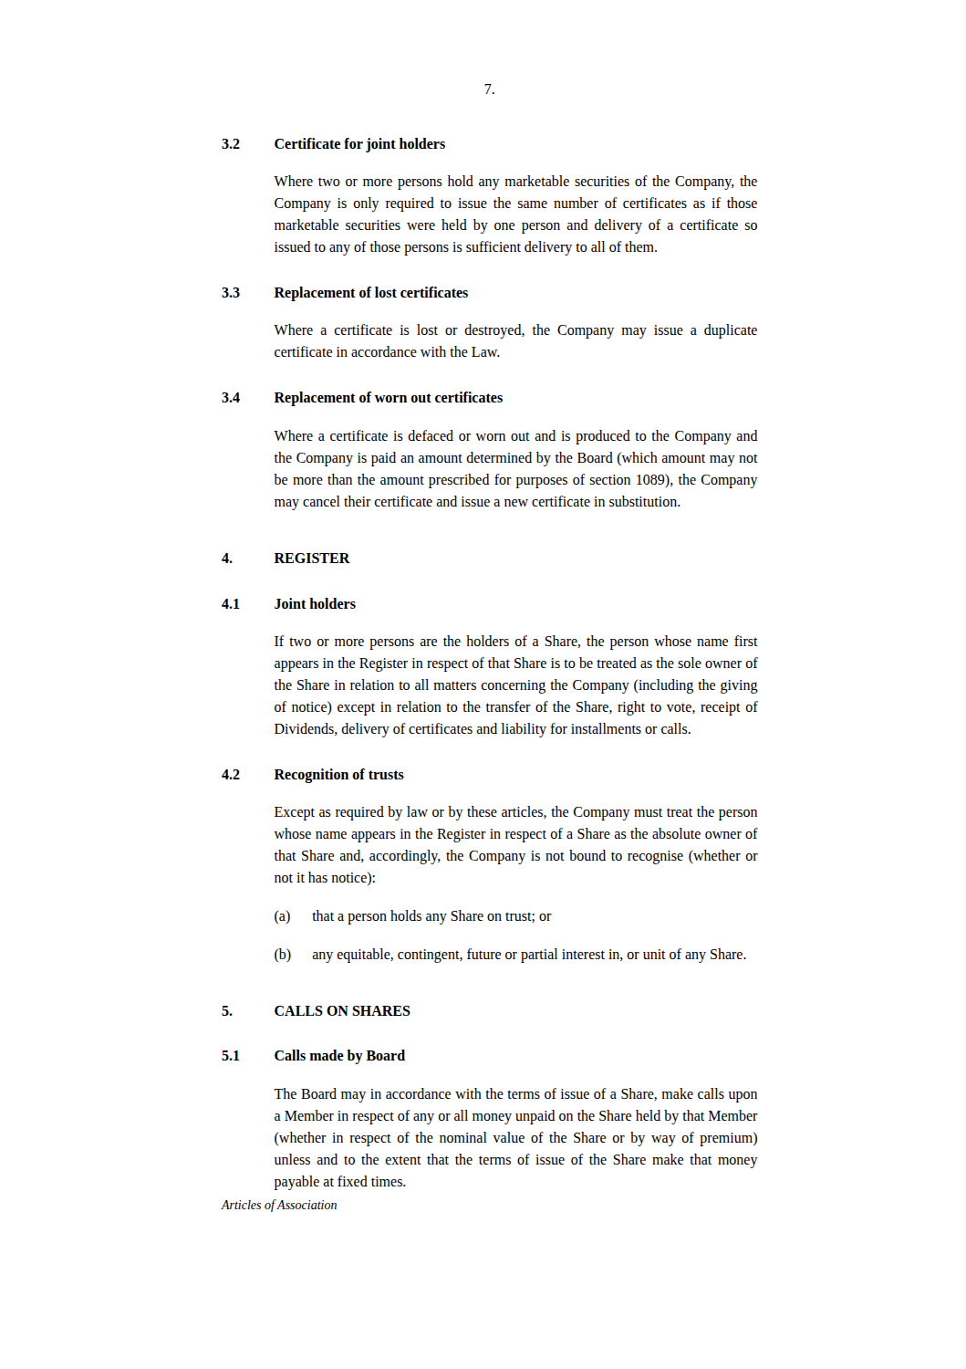7.
3.2
Certificate for joint holders
Where two or more persons hold any marketable securities of the Company, the Company is only required to issue the same number of certificates as if those marketable securities were held by one person and delivery of a certificate so issued to any of those persons is sufficient delivery to all of them.
3.3
Replacement of lost certificates
Where a certificate is lost or destroyed, the Company may issue a duplicate certificate in accordance with the Law.
3.4
Replacement of worn out certificates
Where a certificate is defaced or worn out and is produced to the Company and the Company is paid an amount determined by the Board (which amount may not be more than the amount prescribed for purposes of section 1089), the Company may cancel their certificate and issue a new certificate in substitution.
4.
Register
4.1
Joint holders
If two or more persons are the holders of a Share, the person whose name first appears in the Register in respect of that Share is to be treated as the sole owner of the Share in relation to all matters concerning the Company (including the giving of notice) except in relation to the transfer of the Share, right to vote, receipt of Dividends, delivery of certificates and liability for installments or calls.
4.2
Recognition of trusts
Except as required by law or by these articles, the Company must treat the person whose name appears in the Register in respect of a Share as the absolute owner of that Share and, accordingly, the Company is not bound to recognise (whether or not it has notice):
(a)
that a person holds any Share on trust; or
(b)
any equitable, contingent, future or partial interest in, or unit of any Share.
5.
Calls on Shares
5.1
Calls made by Board
The Board may in accordance with the terms of issue of a Share, make calls upon a Member in respect of any or all money unpaid on the Share held by that Member (whether in respect of the nominal value of the Share or by way of premium) unless and to the extent that the terms of issue of the Share make that money payable at fixed times.
Articles of Association